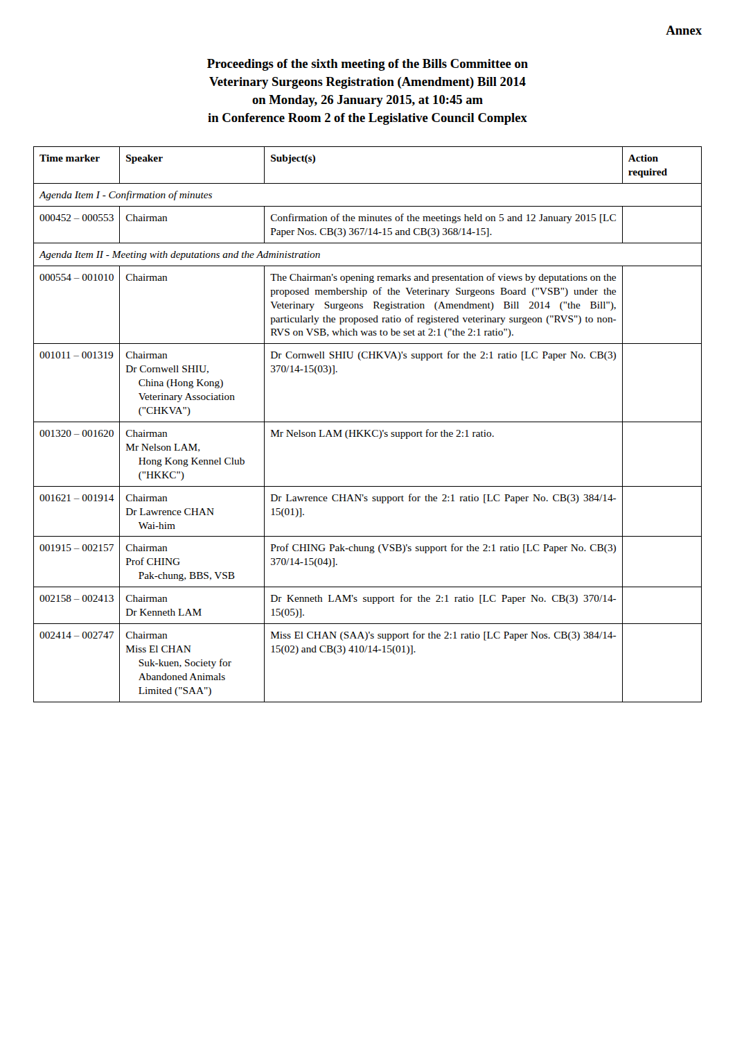Annex
Proceedings of the sixth meeting of the Bills Committee on
Veterinary Surgeons Registration (Amendment) Bill 2014
on Monday, 26 January 2015, at 10:45 am
in Conference Room 2 of the Legislative Council Complex
| Time marker | Speaker | Subject(s) | Action required |
| --- | --- | --- | --- |
| Agenda Item I - Confirmation of minutes |
| 000452 – 000553 | Chairman | Confirmation of the minutes of the meetings held on 5 and 12 January 2015 [LC Paper Nos. CB(3) 367/14-15 and CB(3) 368/14-15]. | |
| Agenda Item II - Meeting with deputations and the Administration |
| 000554 – 001010 | Chairman | The Chairman's opening remarks and presentation of views by deputations on the proposed membership of the Veterinary Surgeons Board ("VSB") under the Veterinary Surgeons Registration (Amendment) Bill 2014 ("the Bill"), particularly the proposed ratio of registered veterinary surgeon ("RVS") to non-RVS on VSB, which was to be set at 2:1 ("the 2:1 ratio"). | |
| 001011 – 001319 | Chairman Dr Cornwell SHIU, China (Hong Kong) Veterinary Association ("CHKVA") | Dr Cornwell SHIU (CHKVA)'s support for the 2:1 ratio [LC Paper No. CB(3) 370/14-15(03)]. | |
| 001320 – 001620 | Chairman Mr Nelson LAM, Hong Kong Kennel Club ("HKKC") | Mr Nelson LAM (HKKC)'s support for the 2:1 ratio. | |
| 001621 – 001914 | Chairman Dr Lawrence CHAN Wai-him | Dr Lawrence CHAN's support for the 2:1 ratio [LC Paper No. CB(3) 384/14-15(01)]. | |
| 001915 – 002157 | Chairman Prof CHING Pak-chung, BBS, VSB | Prof CHING Pak-chung (VSB)'s support for the 2:1 ratio [LC Paper No. CB(3) 370/14-15(04)]. | |
| 002158 – 002413 | Chairman Dr Kenneth LAM | Dr Kenneth LAM's support for the 2:1 ratio [LC Paper No. CB(3) 370/14-15(05)]. | |
| 002414 – 002747 | Chairman Miss El CHAN Suk-kuen, Society for Abandoned Animals Limited ("SAA") | Miss El CHAN (SAA)'s support for the 2:1 ratio [LC Paper Nos. CB(3) 384/14-15(02) and CB(3) 410/14-15(01)]. | |